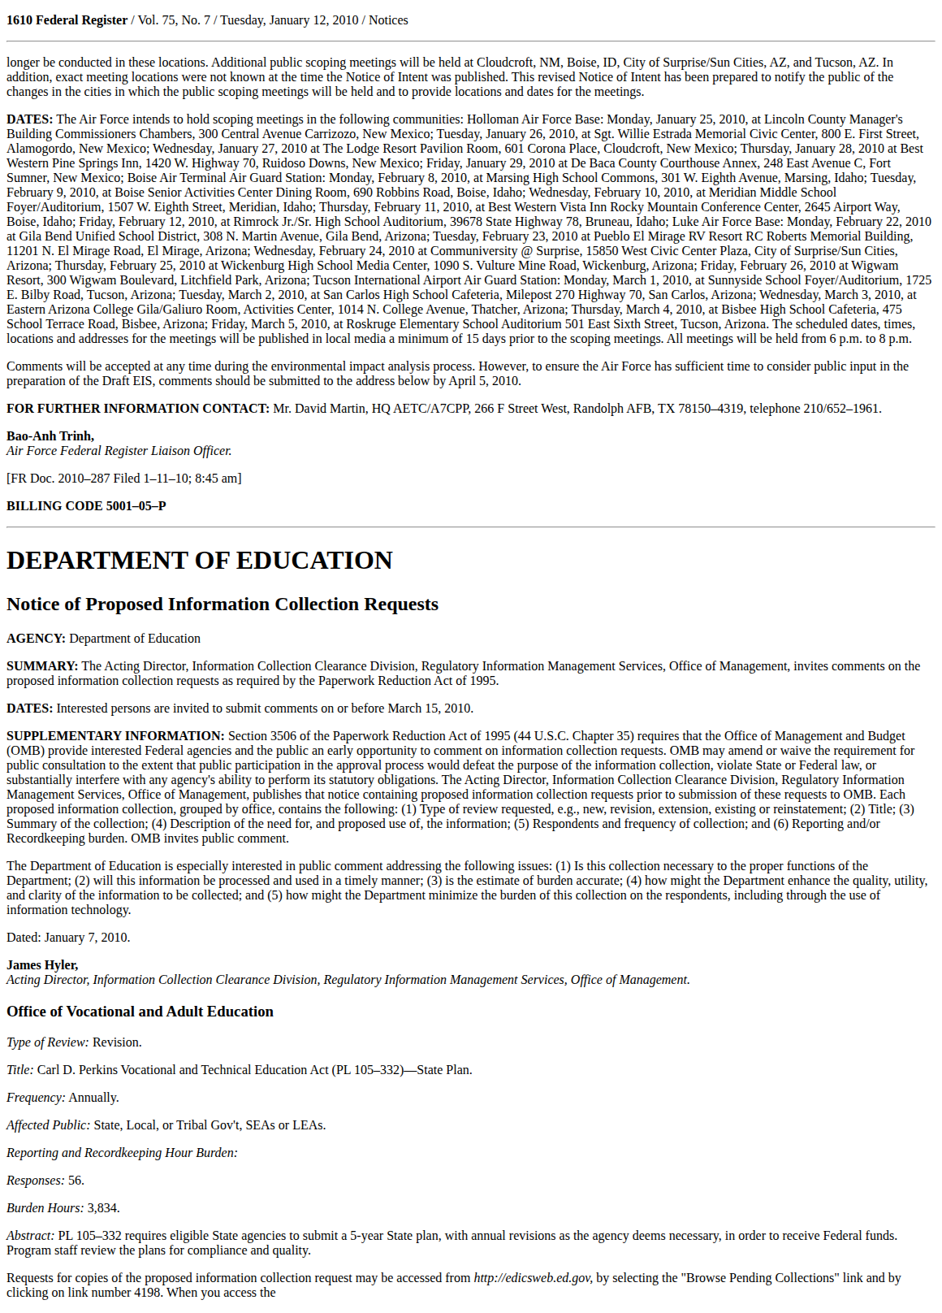1610 Federal Register / Vol. 75, No. 7 / Tuesday, January 12, 2010 / Notices
longer be conducted in these locations. Additional public scoping meetings will be held at Cloudcroft, NM, Boise, ID, City of Surprise/Sun Cities, AZ, and Tucson, AZ. In addition, exact meeting locations were not known at the time the Notice of Intent was published. This revised Notice of Intent has been prepared to notify the public of the changes in the cities in which the public scoping meetings will be held and to provide locations and dates for the meetings.
DATES: The Air Force intends to hold scoping meetings in the following communities: Holloman Air Force Base: Monday, January 25, 2010, at Lincoln County Manager's Building Commissioners Chambers, 300 Central Avenue Carrizozo, New Mexico; Tuesday, January 26, 2010, at Sgt. Willie Estrada Memorial Civic Center, 800 E. First Street, Alamogordo, New Mexico; Wednesday, January 27, 2010 at The Lodge Resort Pavilion Room, 601 Corona Place, Cloudcroft, New Mexico; Thursday, January 28, 2010 at Best Western Pine Springs Inn, 1420 W. Highway 70, Ruidoso Downs, New Mexico; Friday, January 29, 2010 at De Baca County Courthouse Annex, 248 East Avenue C, Fort Sumner, New Mexico; Boise Air Terminal Air Guard Station: Monday, February 8, 2010, at Marsing High School Commons, 301 W. Eighth Avenue, Marsing, Idaho; Tuesday, February 9, 2010, at Boise Senior Activities Center Dining Room, 690 Robbins Road, Boise, Idaho; Wednesday, February 10, 2010, at Meridian Middle School Foyer/Auditorium, 1507 W. Eighth Street, Meridian, Idaho; Thursday, February 11, 2010, at Best Western Vista Inn Rocky Mountain Conference Center, 2645 Airport Way, Boise, Idaho; Friday, February 12, 2010, at Rimrock Jr./Sr. High School Auditorium, 39678 State Highway 78, Bruneau, Idaho; Luke Air Force Base: Monday, February 22, 2010 at Gila Bend Unified School District, 308 N. Martin Avenue, Gila Bend, Arizona; Tuesday, February 23, 2010 at Pueblo El Mirage RV Resort RC Roberts Memorial Building, 11201 N. El Mirage Road, El Mirage, Arizona; Wednesday, February 24, 2010 at Communiversity @ Surprise, 15850 West Civic Center Plaza, City of Surprise/Sun Cities, Arizona; Thursday, February 25, 2010 at Wickenburg High School Media Center, 1090 S. Vulture Mine Road, Wickenburg, Arizona; Friday, February 26, 2010 at Wigwam Resort, 300 Wigwam Boulevard, Litchfield Park, Arizona; Tucson International Airport Air Guard Station: Monday, March 1, 2010, at Sunnyside School Foyer/Auditorium, 1725 E. Bilby Road, Tucson, Arizona; Tuesday, March 2, 2010, at San Carlos High School Cafeteria, Milepost 270 Highway 70, San Carlos, Arizona; Wednesday, March 3, 2010, at Eastern Arizona College Gila/Galiuro Room, Activities Center, 1014 N. College Avenue, Thatcher, Arizona; Thursday, March 4, 2010, at Bisbee High School Cafeteria, 475 School Terrace Road, Bisbee, Arizona; Friday, March 5, 2010, at Roskruge Elementary School Auditorium 501 East Sixth Street, Tucson, Arizona. The scheduled dates, times, locations and addresses for the meetings will be published in local media a minimum of 15 days prior to the scoping meetings. All meetings will be held from 6 p.m. to 8 p.m.
Comments will be accepted at any time during the environmental impact analysis process. However, to ensure the Air Force has sufficient time to consider public input in the preparation of the Draft EIS, comments should be submitted to the address below by April 5, 2010.
FOR FURTHER INFORMATION CONTACT: Mr. David Martin, HQ AETC/A7CPP, 266 F Street West, Randolph AFB, TX 78150–4319, telephone 210/652–1961.
Bao-Anh Trinh,
Air Force Federal Register Liaison Officer.
[FR Doc. 2010–287 Filed 1–11–10; 8:45 am]
BILLING CODE 5001–05–P
DEPARTMENT OF EDUCATION
Notice of Proposed Information Collection Requests
AGENCY: Department of Education
SUMMARY: The Acting Director, Information Collection Clearance Division, Regulatory Information Management Services, Office of Management, invites comments on the proposed information collection requests as required by the Paperwork Reduction Act of 1995.
DATES: Interested persons are invited to submit comments on or before March 15, 2010.
SUPPLEMENTARY INFORMATION: Section 3506 of the Paperwork Reduction Act of 1995 (44 U.S.C. Chapter 35) requires that the Office of Management and Budget (OMB) provide interested Federal agencies and the public an early opportunity to comment on information collection requests. OMB may amend or waive the requirement for public consultation to the extent that public participation in the approval process would defeat the purpose of the information collection, violate State or Federal law, or substantially interfere with any agency's ability to perform its statutory obligations. The Acting Director, Information Collection Clearance Division, Regulatory Information Management Services, Office of Management, publishes that notice containing proposed information collection requests prior to submission of these requests to OMB. Each proposed information collection, grouped by office, contains the following: (1) Type of review requested, e.g., new, revision, extension, existing or reinstatement; (2) Title; (3) Summary of the collection; (4) Description of the need for, and proposed use of, the information; (5) Respondents and frequency of collection; and (6) Reporting and/or Recordkeeping burden. OMB invites public comment.
The Department of Education is especially interested in public comment addressing the following issues: (1) Is this collection necessary to the proper functions of the Department; (2) will this information be processed and used in a timely manner; (3) is the estimate of burden accurate; (4) how might the Department enhance the quality, utility, and clarity of the information to be collected; and (5) how might the Department minimize the burden of this collection on the respondents, including through the use of information technology.
Dated: January 7, 2010.
James Hyler,
Acting Director, Information Collection Clearance Division, Regulatory Information Management Services, Office of Management.
Office of Vocational and Adult Education
Type of Review: Revision.
Title: Carl D. Perkins Vocational and Technical Education Act (PL 105–332)—State Plan.
Frequency: Annually.
Affected Public: State, Local, or Tribal Gov't, SEAs or LEAs.
Reporting and Recordkeeping Hour Burden:
Responses: 56.
Burden Hours: 3,834.
Abstract: PL 105–332 requires eligible State agencies to submit a 5-year State plan, with annual revisions as the agency deems necessary, in order to receive Federal funds. Program staff review the plans for compliance and quality.
Requests for copies of the proposed information collection request may be accessed from http://edicsweb.ed.gov, by selecting the "Browse Pending Collections" link and by clicking on link number 4198. When you access the